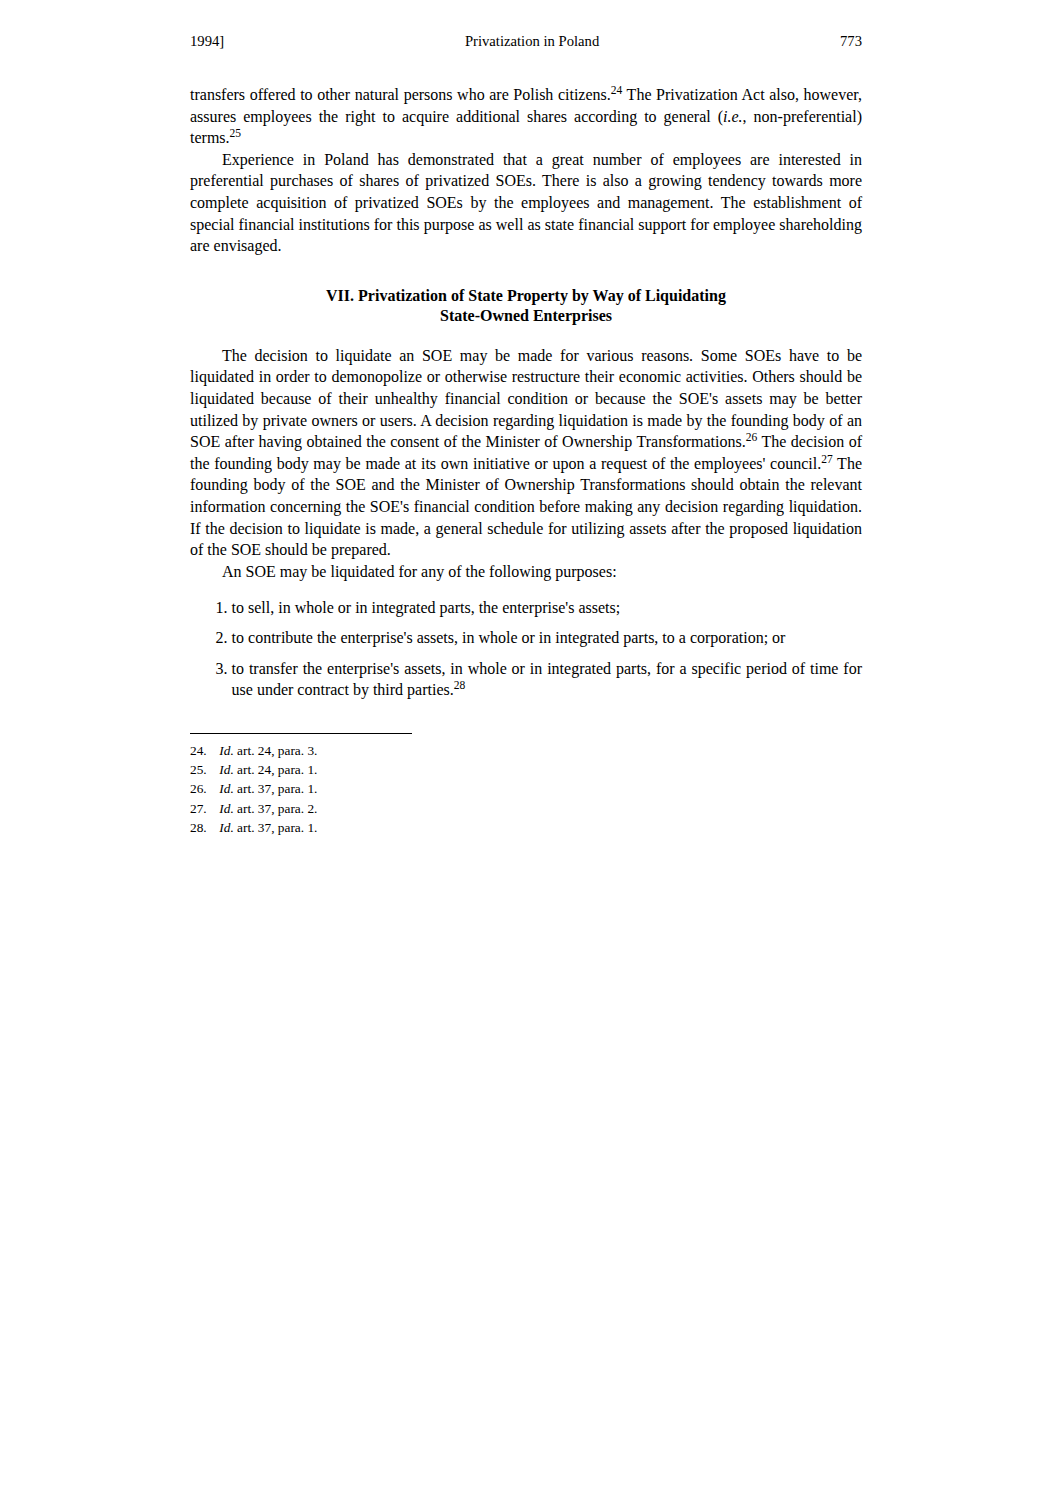1994] Privatization in Poland 773
transfers offered to other natural persons who are Polish citizens.24 The Privatization Act also, however, assures employees the right to acquire additional shares according to general (i.e., non-preferential) terms.25
Experience in Poland has demonstrated that a great number of employees are interested in preferential purchases of shares of privatized SOEs. There is also a growing tendency towards more complete acquisition of privatized SOEs by the employees and management. The establishment of special financial institutions for this purpose as well as state financial support for employee shareholding are envisaged.
VII. Privatization of State Property by Way of Liquidating
State-Owned Enterprises
The decision to liquidate an SOE may be made for various reasons. Some SOEs have to be liquidated in order to demonopolize or otherwise restructure their economic activities. Others should be liquidated because of their unhealthy financial condition or because the SOE's assets may be better utilized by private owners or users. A decision regarding liquidation is made by the founding body of an SOE after having obtained the consent of the Minister of Ownership Transformations.26 The decision of the founding body may be made at its own initiative or upon a request of the employees' council.27 The founding body of the SOE and the Minister of Ownership Transformations should obtain the relevant information concerning the SOE's financial condition before making any decision regarding liquidation. If the decision to liquidate is made, a general schedule for utilizing assets after the proposed liquidation of the SOE should be prepared.
An SOE may be liquidated for any of the following purposes:
to sell, in whole or in integrated parts, the enterprise's assets;
to contribute the enterprise's assets, in whole or in integrated parts, to a corporation; or
to transfer the enterprise's assets, in whole or in integrated parts, for a specific period of time for use under contract by third parties.28
24. Id. art. 24, para. 3.
25. Id. art. 24, para. 1.
26. Id. art. 37, para. 1.
27. Id. art. 37, para. 2.
28. Id. art. 37, para. 1.